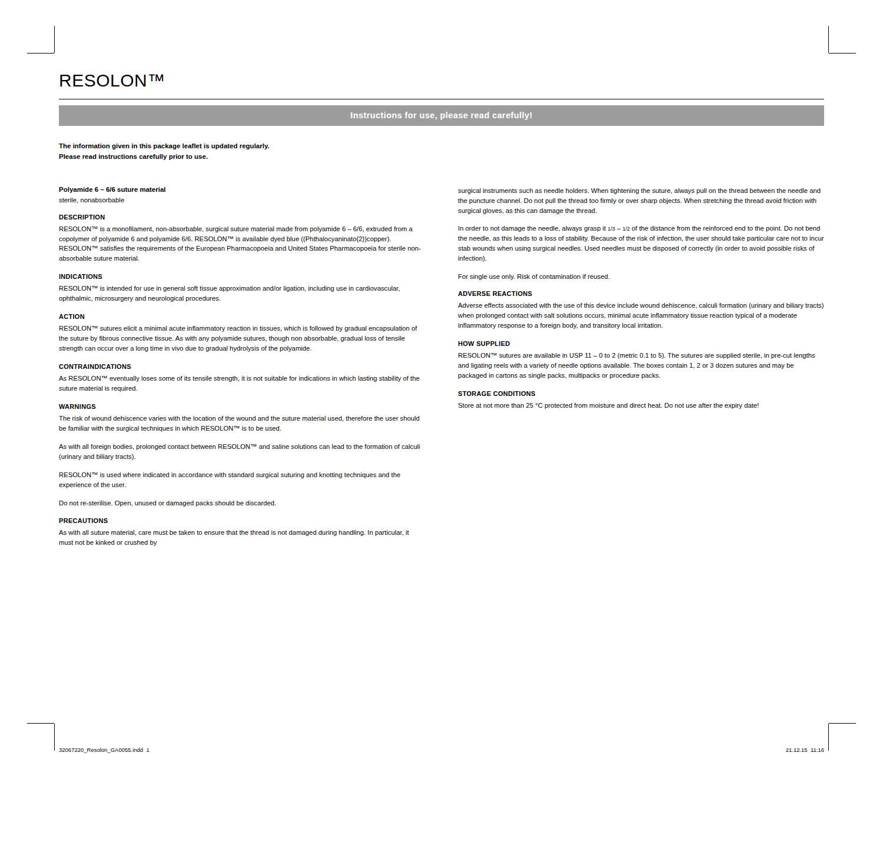RESOLON™
Instructions for use, please read carefully!
The information given in this package leaflet is updated regularly.
Please read instructions carefully prior to use.
Polyamide 6 – 6/6 suture material
sterile, nonabsorbable
Description
RESOLON™ is a monofilament, non-absorbable, surgical suture material made from polyamide 6 – 6/6, extruded from a copolymer of polyamide 6 and polyamide 6/6. RESOLON™ is available dyed blue ((Phthalocyaninato{2})copper). RESOLON™ satisfies the requirements of the European Pharmacopoeia and United States Pharmacopoeia for sterile non-absorbable suture material.
Indications
RESOLON™ is intended for use in general soft tissue approximation and/or ligation, including use in cardiovascular, ophthalmic, microsurgery and neurological procedures.
Action
RESOLON™ sutures elicit a minimal acute inflammatory reaction in tissues, which is followed by gradual encapsulation of the suture by fibrous connective tissue. As with any polyamide sutures, though non absorbable, gradual loss of tensile strength can occur over a long time in vivo due to gradual hydrolysis of the polyamide.
Contraindications
As RESOLON™ eventually loses some of its tensile strength, it is not suitable for indications in which lasting stability of the suture material is required.
Warnings
The risk of wound dehiscence varies with the location of the wound and the suture material used, therefore the user should be familiar with the surgical techniques in which RESOLON™ is to be used.
As with all foreign bodies, prolonged contact between RESOLON™ and saline solutions can lead to the formation of calculi (urinary and biliary tracts).
RESOLON™ is used where indicated in accordance with standard surgical suturing and knotting techniques and the experience of the user.
Do not re-sterilise. Open, unused or damaged packs should be discarded.
Precautions
As with all suture material, care must be taken to ensure that the thread is not damaged during handling. In particular, it must not be kinked or crushed by
surgical instruments such as needle holders. When tightening the suture, always pull on the thread between the needle and the puncture channel. Do not pull the thread too firmly or over sharp objects. When stretching the thread avoid friction with surgical gloves, as this can damage the thread.
In order to not damage the needle, always grasp it 1/3 – 1/2 of the distance from the reinforced end to the point. Do not bend the needle, as this leads to a loss of stability. Because of the risk of infection, the user should take particular care not to incur stab wounds when using surgical needles. Used needles must be disposed of correctly (in order to avoid possible risks of infection).
For single use only. Risk of contamination if reused.
Adverse Reactions
Adverse effects associated with the use of this device include wound dehiscence, calculi formation (urinary and biliary tracts) when prolonged contact with salt solutions occurs, minimal acute inflammatory tissue reaction typical of a moderate inflammatory response to a foreign body, and transitory local irritation.
How Supplied
RESOLON™ sutures are available in USP 11 – 0 to 2 (metric 0.1 to 5). The sutures are supplied sterile, in pre-cut lengths and ligating reels with a variety of needle options available. The boxes contain 1, 2 or 3 dozen sutures and may be packaged in cartons as single packs, multipacks or procedure packs.
Storage Conditions
Store at not more than 25 °C protected from moisture and direct heat. Do not use after the expiry date!
32067220_Resolon_GA0055.indd 1 21.12.15 11:16